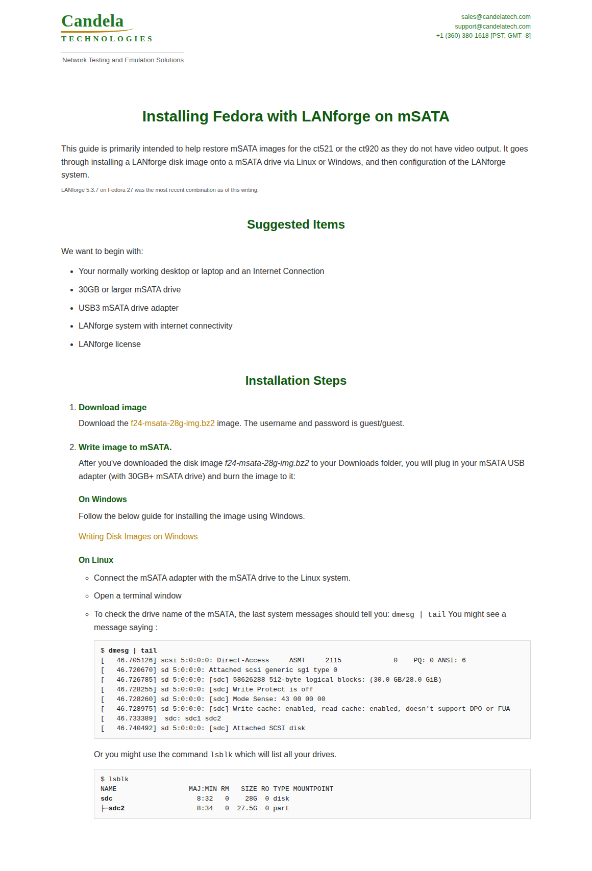Candela
TECHNOLOGIES
Network Testing and Emulation Solutions
sales@candelatech.com
support@candelatech.com
+1 (360) 380-1618 [PST, GMT -8]
Installing Fedora with LANforge on mSATA
This guide is primarily intended to help restore mSATA images for the ct521 or the ct920 as they do not have video output. It goes through installing a LANforge disk image onto a mSATA drive via Linux or Windows, and then configuration of the LANforge system.
LANforge 5.3.7 on Fedora 27 was the most recent combination as of this writing.
Suggested Items
We want to begin with:
Your normally working desktop or laptop and an Internet Connection
30GB or larger mSATA drive
USB3 mSATA drive adapter
LANforge system with internet connectivity
LANforge license
Installation Steps
Download image Download the f24-msata-28g-img.bz2 image. The username and password is guest/guest.
Write image to mSATA.
After you've downloaded the disk image f24-msata-28g-img.bz2 to your Downloads folder, you will plug in your mSATA USB adapter (with 30GB+ mSATA drive) and burn the image to it:
On Windows
Follow the below guide for installing the image using Windows.
Writing Disk Images on Windows
On Linux
Connect the mSATA adapter with the mSATA drive to the Linux system.
Open a terminal window
To check the drive name of the mSATA, the last system messages should tell you: dmesg | tail You might see a message saying :
$ dmesg | tail
[   46.705126] scsi 5:0:0:0: Direct-Access     ASMT     2115             0    PQ: 0 ANSI: 6
[   46.720670] sd 5:0:0:0: Attached scsi generic sg1 type 0
[   46.726785] sd 5:0:0:0: [sdc] 58626288 512-byte logical blocks: (30.0 GB/28.0 GiB)
[   46.728255] sd 5:0:0:0: [sdc] Write Protect is off
[   46.728260] sd 5:0:0:0: [sdc] Mode Sense: 43 00 00 00
[   46.728975] sd 5:0:0:0: [sdc] Write cache: enabled, read cache: enabled, doesn't support DPO or FUA
[   46.733389]  sdc: sdc1 sdc2
[   46.740492] sd 5:0:0:0: [sdc] Attached SCSI disk
Or you might use the command lsblk which will list all your drives.
$ lsblk
NAME                  MAJ:MIN RM   SIZE RO TYPE MOUNTPOINT
sdc                     8:32   0    28G  0 disk
├─sdc2                  8:34   0  27.5G  0 part